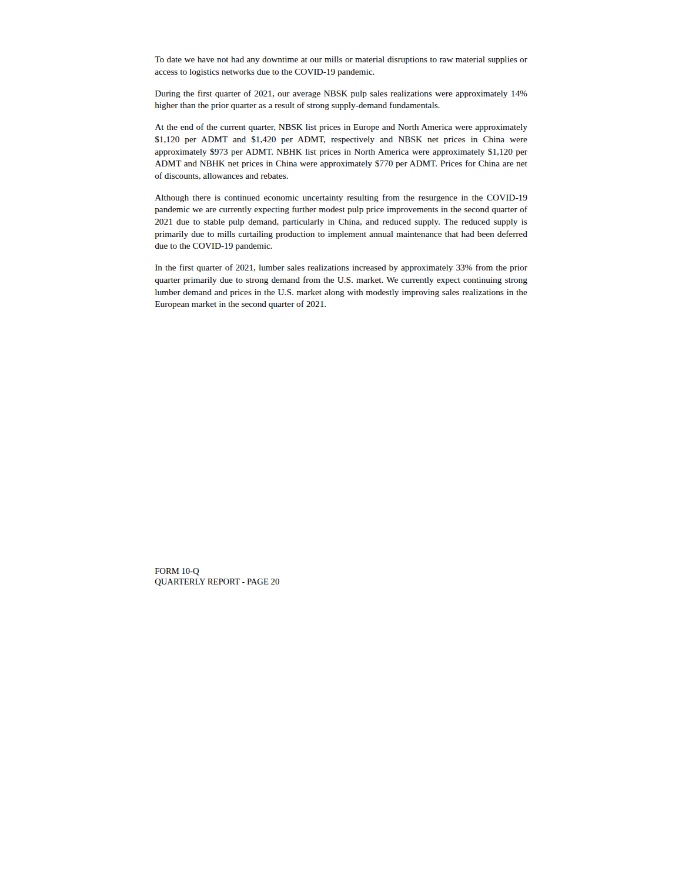To date we have not had any downtime at our mills or material disruptions to raw material supplies or access to logistics networks due to the COVID-19 pandemic.
During the first quarter of 2021, our average NBSK pulp sales realizations were approximately 14% higher than the prior quarter as a result of strong supply-demand fundamentals.
At the end of the current quarter, NBSK list prices in Europe and North America were approximately $1,120 per ADMT and $1,420 per ADMT, respectively and NBSK net prices in China were approximately $973 per ADMT. NBHK list prices in North America were approximately $1,120 per ADMT and NBHK net prices in China were approximately $770 per ADMT. Prices for China are net of discounts, allowances and rebates.
Although there is continued economic uncertainty resulting from the resurgence in the COVID-19 pandemic we are currently expecting further modest pulp price improvements in the second quarter of 2021 due to stable pulp demand, particularly in China, and reduced supply. The reduced supply is primarily due to mills curtailing production to implement annual maintenance that had been deferred due to the COVID-19 pandemic.
In the first quarter of 2021, lumber sales realizations increased by approximately 33% from the prior quarter primarily due to strong demand from the U.S. market. We currently expect continuing strong lumber demand and prices in the U.S. market along with modestly improving sales realizations in the European market in the second quarter of 2021.
FORM 10-Q
QUARTERLY REPORT - PAGE 20